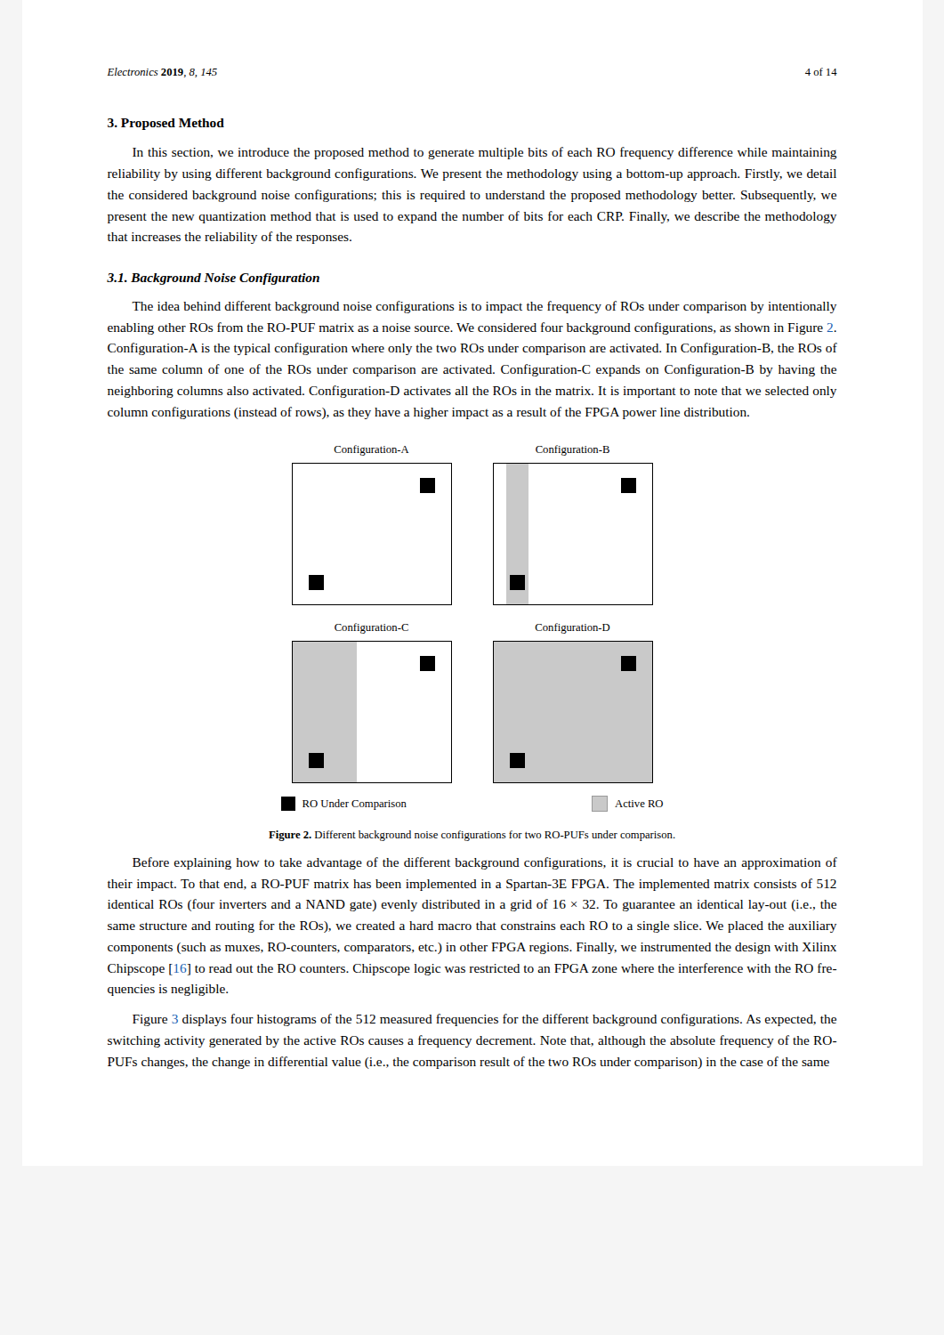Electronics 2019, 8, 145
4 of 14
3. Proposed Method
In this section, we introduce the proposed method to generate multiple bits of each RO frequency difference while maintaining reliability by using different background configurations. We present the methodology using a bottom-up approach. Firstly, we detail the considered background noise configurations; this is required to understand the proposed methodology better. Subsequently, we present the new quantization method that is used to expand the number of bits for each CRP. Finally, we describe the methodology that increases the reliability of the responses.
3.1. Background Noise Configuration
The idea behind different background noise configurations is to impact the frequency of ROs under comparison by intentionally enabling other ROs from the RO-PUF matrix as a noise source. We considered four background configurations, as shown in Figure 2. Configuration-A is the typical configuration where only the two ROs under comparison are activated. In Configuration-B, the ROs of the same column of one of the ROs under comparison are activated. Configuration-C expands on Configuration-B by having the neighboring columns also activated. Configuration-D activates all the ROs in the matrix. It is important to note that we selected only column configurations (instead of rows), as they have a higher impact as a result of the FPGA power line distribution.
Configuration-A
Configuration-B
Configuration-C
Configuration-D
RO Under Comparison
Active RO
Figure 2. Different background noise configurations for two RO-PUFs under comparison.
Before explaining how to take advantage of the different background configurations, it is crucial to have an approximation of their impact. To that end, a RO-PUF matrix has been implemented in a Spartan-3E FPGA. The implemented matrix consists of 512 identical ROs (four inverters and a NAND gate) evenly distributed in a grid of 16 × 32. To guarantee an identical lay-out (i.e., the same structure and routing for the ROs), we created a hard macro that constrains each RO to a single slice. We placed the auxiliary components (such as muxes, RO-counters, comparators, etc.) in other FPGA regions. Finally, we instrumented the design with Xilinx Chipscope [16] to read out the RO counters. Chipscope logic was restricted to an FPGA zone where the interference with the RO frequencies is negligible.
Figure 3 displays four histograms of the 512 measured frequencies for the different background configurations. As expected, the switching activity generated by the active ROs causes a frequency decrement. Note that, although the absolute frequency of the RO-PUFs changes, the change in differential value (i.e., the comparison result of the two ROs under comparison) in the case of the same